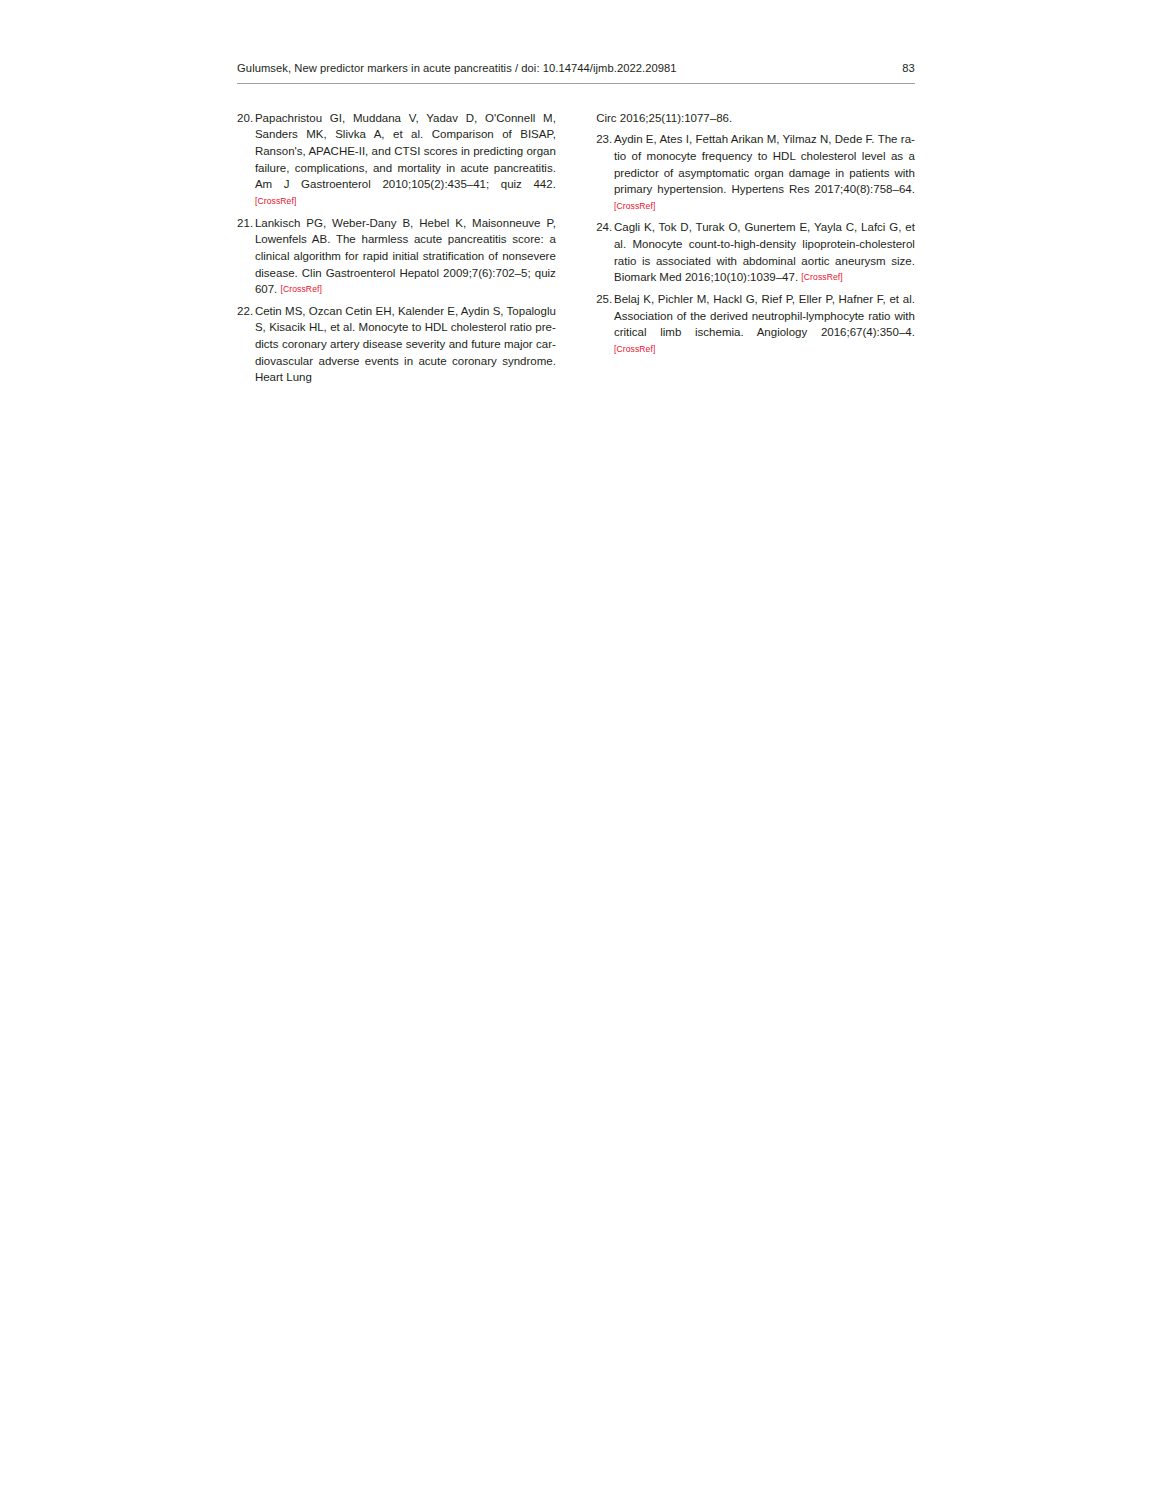Gulumsek, New predictor markers in acute pancreatitis / doi: 10.14744/ijmb.2022.20981 83
20. Papachristou GI, Muddana V, Yadav D, O'Connell M, Sanders MK, Slivka A, et al. Comparison of BISAP, Ranson's, APACHE-II, and CTSI scores in predicting organ failure, complications, and mortality in acute pancreatitis. Am J Gastroenterol 2010;105(2):435–41; quiz 442. [CrossRef]
21. Lankisch PG, Weber-Dany B, Hebel K, Maisonneuve P, Lowenfels AB. The harmless acute pancreatitis score: a clinical algorithm for rapid initial stratification of nonsevere disease. Clin Gastroenterol Hepatol 2009;7(6):702–5; quiz 607. [CrossRef]
22. Cetin MS, Ozcan Cetin EH, Kalender E, Aydin S, Topaloglu S, Kisacik HL, et al. Monocyte to HDL cholesterol ratio predicts coronary artery disease severity and future major cardiovascular adverse events in acute coronary syndrome. Heart Lung
Circ 2016;25(11):1077–86.
23. Aydin E, Ates I, Fettah Arikan M, Yilmaz N, Dede F. The ratio of monocyte frequency to HDL cholesterol level as a predictor of asymptomatic organ damage in patients with primary hypertension. Hypertens Res 2017;40(8):758–64. [CrossRef]
24. Cagli K, Tok D, Turak O, Gunertem E, Yayla C, Lafci G, et al. Monocyte count-to-high-density lipoprotein-cholesterol ratio is associated with abdominal aortic aneurysm size. Biomark Med 2016;10(10):1039–47. [CrossRef]
25. Belaj K, Pichler M, Hackl G, Rief P, Eller P, Hafner F, et al. Association of the derived neutrophil-lymphocyte ratio with critical limb ischemia. Angiology 2016;67(4):350–4. [CrossRef]